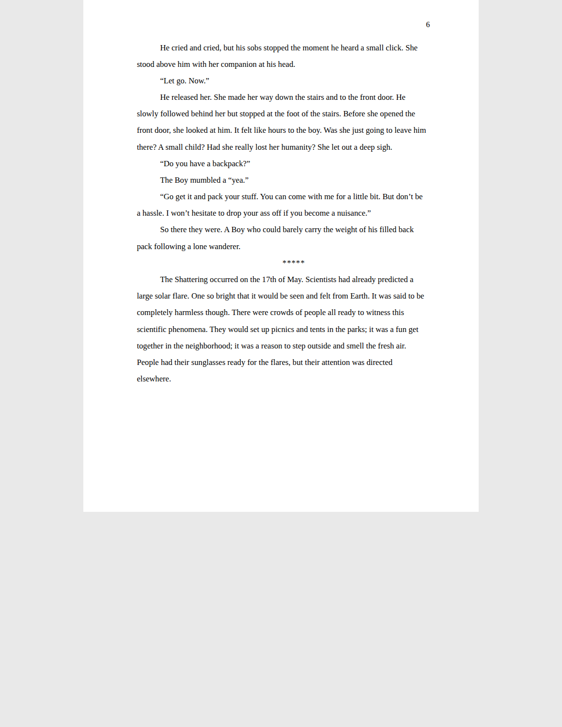6
He cried and cried, but his sobs stopped the moment he heard a small click. She stood above him with her companion at his head.
“Let go. Now.”
He released her. She made her way down the stairs and to the front door. He slowly followed behind her but stopped at the foot of the stairs. Before she opened the front door, she looked at him. It felt like hours to the boy. Was she just going to leave him there? A small child? Had she really lost her humanity? She let out a deep sigh.
“Do you have a backpack?”
The Boy mumbled a “yea.”
“Go get it and pack your stuff. You can come with me for a little bit. But don’t be a hassle. I won’t hesitate to drop your ass off if you become a nuisance.”
So there they were. A Boy who could barely carry the weight of his filled back pack following a lone wanderer.
*****
The Shattering occurred on the 17th of May. Scientists had already predicted a large solar flare. One so bright that it would be seen and felt from Earth. It was said to be completely harmless though. There were crowds of people all ready to witness this scientific phenomena. They would set up picnics and tents in the parks; it was a fun get together in the neighborhood; it was a reason to step outside and smell the fresh air. People had their sunglasses ready for the flares, but their attention was directed elsewhere.